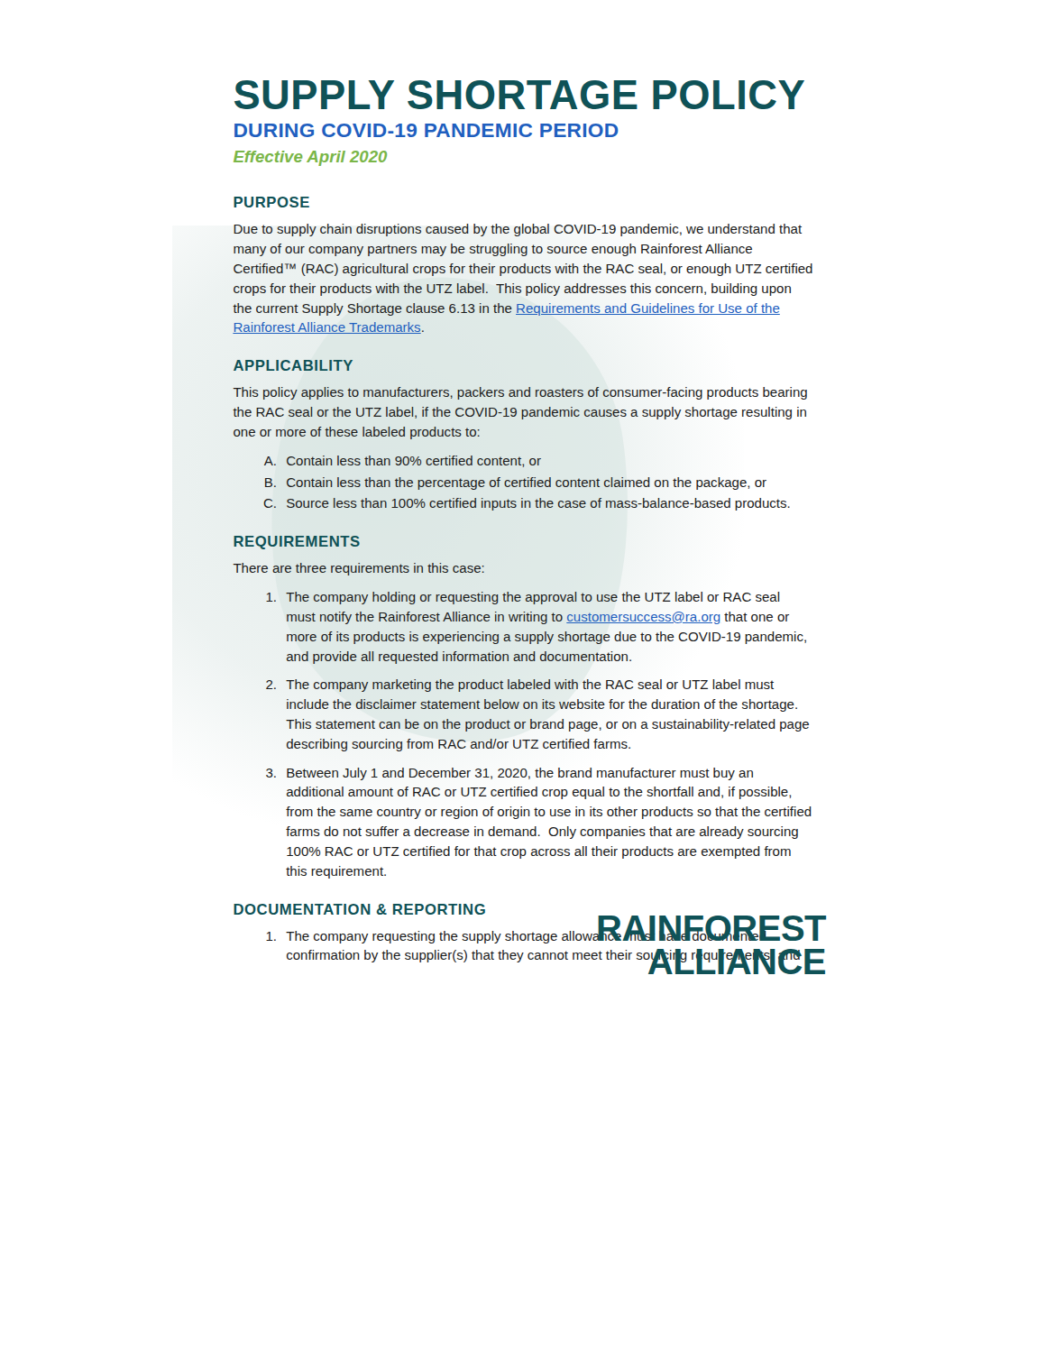SUPPLY SHORTAGE POLICY
DURING COVID-19 PANDEMIC PERIOD
Effective April 2020
Purpose
Due to supply chain disruptions caused by the global COVID-19 pandemic, we understand that many of our company partners may be struggling to source enough Rainforest Alliance Certified™ (RAC) agricultural crops for their products with the RAC seal, or enough UTZ certified crops for their products with the UTZ label. This policy addresses this concern, building upon the current Supply Shortage clause 6.13 in the Requirements and Guidelines for Use of the Rainforest Alliance Trademarks.
Applicability
This policy applies to manufacturers, packers and roasters of consumer-facing products bearing the RAC seal or the UTZ label, if the COVID-19 pandemic causes a supply shortage resulting in one or more of these labeled products to:
Contain less than 90% certified content, or
Contain less than the percentage of certified content claimed on the package, or
Source less than 100% certified inputs in the case of mass-balance-based products.
Requirements
There are three requirements in this case:
The company holding or requesting the approval to use the UTZ label or RAC seal must notify the Rainforest Alliance in writing to customersuccess@ra.org that one or more of its products is experiencing a supply shortage due to the COVID-19 pandemic, and provide all requested information and documentation.
The company marketing the product labeled with the RAC seal or UTZ label must include the disclaimer statement below on its website for the duration of the shortage. This statement can be on the product or brand page, or on a sustainability-related page describing sourcing from RAC and/or UTZ certified farms.
Between July 1 and December 31, 2020, the brand manufacturer must buy an additional amount of RAC or UTZ certified crop equal to the shortfall and, if possible, from the same country or region of origin to use in its other products so that the certified farms do not suffer a decrease in demand. Only companies that are already sourcing 100% RAC or UTZ certified for that crop across all their products are exempted from this requirement.
Documentation & Reporting
The company requesting the supply shortage allowance must have documented confirmation by the supplier(s) that they cannot meet their sourcing requirements; and
RAINFOREST ALLIANCE